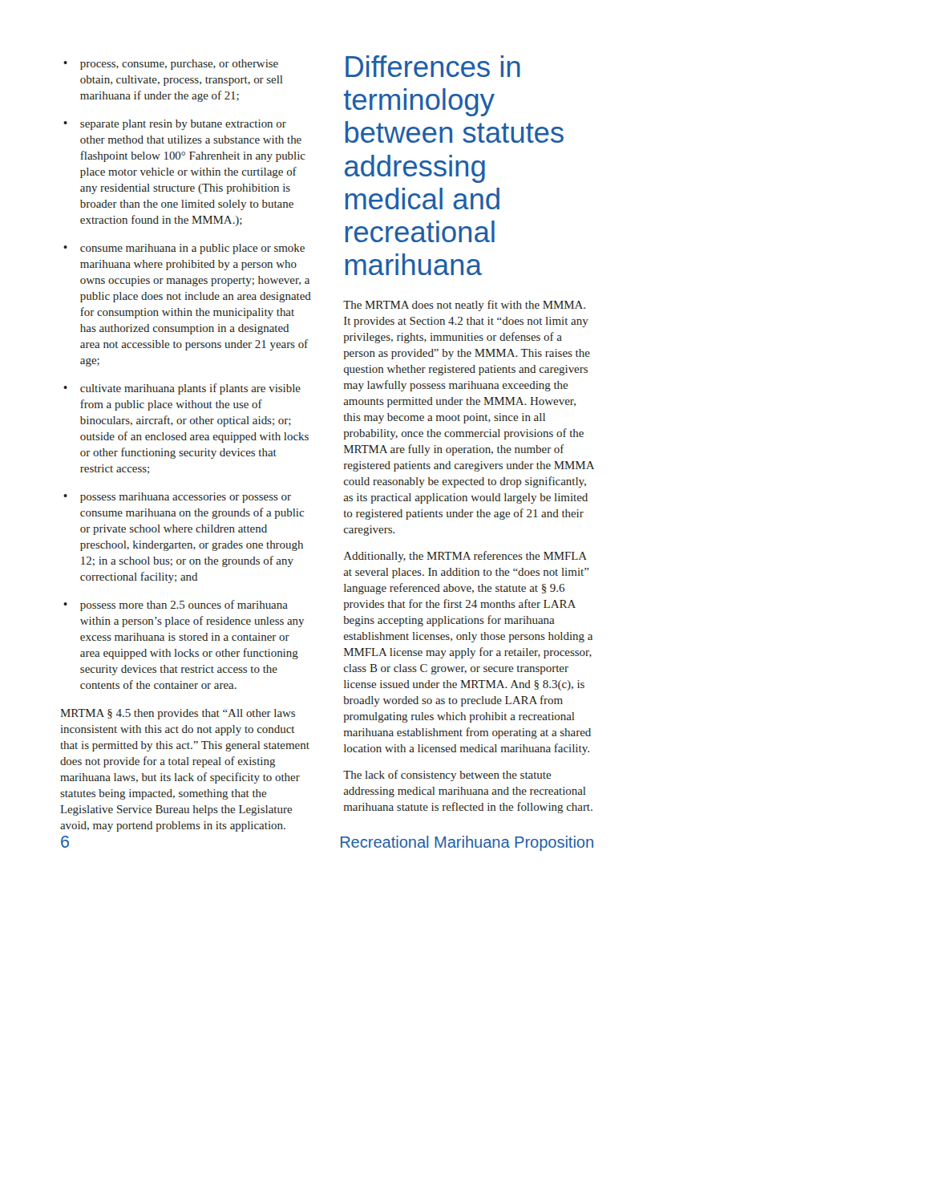process, consume, purchase, or otherwise obtain, cultivate, process, transport, or sell marihuana if under the age of 21;
separate plant resin by butane extraction or other method that utilizes a substance with the flashpoint below 100° Fahrenheit in any public place motor vehicle or within the curtilage of any residential structure (This prohibition is broader than the one limited solely to butane extraction found in the MMMA.);
consume marihuana in a public place or smoke marihuana where prohibited by a person who owns occupies or manages property; however, a public place does not include an area designated for consumption within the municipality that has authorized consumption in a designated area not accessible to persons under 21 years of age;
cultivate marihuana plants if plants are visible from a public place without the use of binoculars, aircraft, or other optical aids; or; outside of an enclosed area equipped with locks or other functioning security devices that restrict access;
possess marihuana accessories or possess or consume marihuana on the grounds of a public or private school where children attend preschool, kindergarten, or grades one through 12; in a school bus; or on the grounds of any correctional facility; and
possess more than 2.5 ounces of marihuana within a person’s place of residence unless any excess marihuana is stored in a container or area equipped with locks or other functioning security devices that restrict access to the contents of the container or area.
MRTMA § 4.5 then provides that “All other laws inconsistent with this act do not apply to conduct that is permitted by this act.” This general statement does not provide for a total repeal of existing marihuana laws, but its lack of specificity to other statutes being impacted, something that the Legislative Service Bureau helps the Legislature avoid, may portend problems in its application.
Differences in terminology between statutes addressing medical and recreational marihuana
The MRTMA does not neatly fit with the MMMA. It provides at Section 4.2 that it “does not limit any privileges, rights, immunities or defenses of a person as provided” by the MMMA. This raises the question whether registered patients and caregivers may lawfully possess marihuana exceeding the amounts permitted under the MMMA. However, this may become a moot point, since in all probability, once the commercial provisions of the MRTMA are fully in operation, the number of registered patients and caregivers under the MMMA could reasonably be expected to drop significantly, as its practical application would largely be limited to registered patients under the age of 21 and their caregivers.
Additionally, the MRTMA references the MMFLA at several places. In addition to the “does not limit” language referenced above, the statute at § 9.6 provides that for the first 24 months after LARA begins accepting applications for marihuana establishment licenses, only those persons holding a MMFLA license may apply for a retailer, processor, class B or class C grower, or secure transporter license issued under the MRTMA. And § 8.3(c), is broadly worded so as to preclude LARA from promulgating rules which prohibit a recreational marihuana establishment from operating at a shared location with a licensed medical marihuana facility.
The lack of consistency between the statute addressing medical marihuana and the recreational marihuana statute is reflected in the following chart.
6
Recreational Marihuana Proposition